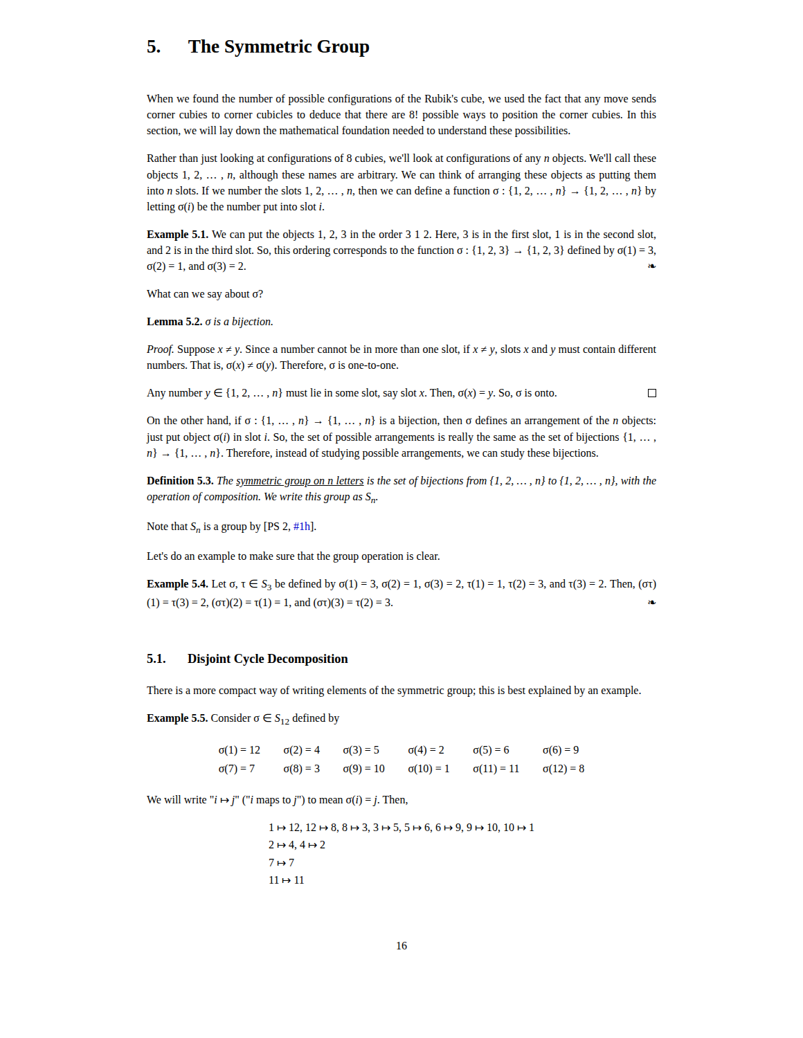5. The Symmetric Group
When we found the number of possible configurations of the Rubik's cube, we used the fact that any move sends corner cubies to corner cubicles to deduce that there are 8! possible ways to position the corner cubies. In this section, we will lay down the mathematical foundation needed to understand these possibilities.
Rather than just looking at configurations of 8 cubies, we'll look at configurations of any n objects. We'll call these objects 1, 2, … , n, although these names are arbitrary. We can think of arranging these objects as putting them into n slots. If we number the slots 1, 2, … , n, then we can define a function σ : {1, 2, … , n} → {1, 2, … , n} by letting σ(i) be the number put into slot i.
Example 5.1. We can put the objects 1, 2, 3 in the order 3 1 2. Here, 3 is in the first slot, 1 is in the second slot, and 2 is in the third slot. So, this ordering corresponds to the function σ : {1, 2, 3} → {1, 2, 3} defined by σ(1) = 3, σ(2) = 1, and σ(3) = 2. ❧
What can we say about σ?
Lemma 5.2. σ is a bijection.
Proof. Suppose x ≠ y. Since a number cannot be in more than one slot, if x ≠ y, slots x and y must contain different numbers. That is, σ(x) ≠ σ(y). Therefore, σ is one-to-one.
Any number y ∈ {1, 2, … , n} must lie in some slot, say slot x. Then, σ(x) = y. So, σ is onto.
On the other hand, if σ : {1, … , n} → {1, … , n} is a bijection, then σ defines an arrangement of the n objects: just put object σ(i) in slot i. So, the set of possible arrangements is really the same as the set of bijections {1, … , n} → {1, … , n}. Therefore, instead of studying possible arrangements, we can study these bijections.
Definition 5.3. The symmetric group on n letters is the set of bijections from {1, 2, … , n} to {1, 2, … , n}, with the operation of composition. We write this group as Sn.
Note that Sn is a group by [PS 2, #1h].
Let's do an example to make sure that the group operation is clear.
Example 5.4. Let σ, τ ∈ S3 be defined by σ(1) = 3, σ(2) = 1, σ(3) = 2, τ(1) = 1, τ(2) = 3, and τ(3) = 2. Then, (στ)(1) = τ(3) = 2, (στ)(2) = τ(1) = 1, and (στ)(3) = τ(2) = 3. ❧
5.1. Disjoint Cycle Decomposition
There is a more compact way of writing elements of the symmetric group; this is best explained by an example.
Example 5.5. Consider σ ∈ S12 defined by
| σ(1) = 12 | σ(2) = 4 | σ(3) = 5 | σ(4) = 2 | σ(5) = 6 | σ(6) = 9 |
| σ(7) = 7 | σ(8) = 3 | σ(9) = 10 | σ(10) = 1 | σ(11) = 11 | σ(12) = 8 |
We will write "i ↦ j" ("i maps to j") to mean σ(i) = j. Then,
1 ↦ 12, 12 ↦ 8, 8 ↦ 3, 3 ↦ 5, 5 ↦ 6, 6 ↦ 9, 9 ↦ 10, 10 ↦ 1
2 ↦ 4, 4 ↦ 2
7 ↦ 7
11 ↦ 11
16